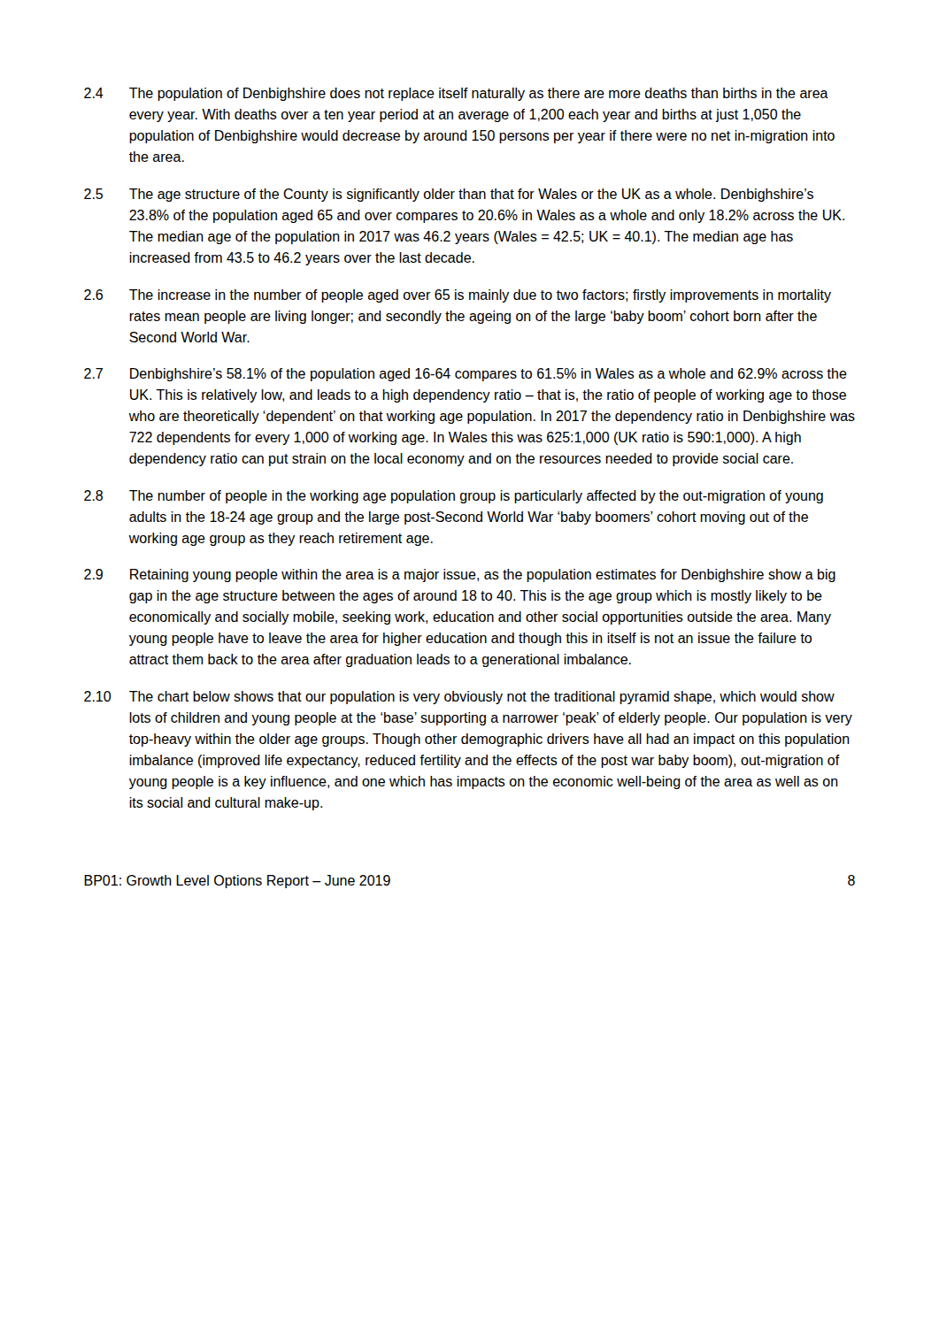2.4
The population of Denbighshire does not replace itself naturally as there are more deaths than births in the area every year. With deaths over a ten year period at an average of 1,200 each year and births at just 1,050 the population of Denbighshire would decrease by around 150 persons per year if there were no net in-migration into the area.
2.5
The age structure of the County is significantly older than that for Wales or the UK as a whole. Denbighshire’s 23.8% of the population aged 65 and over compares to 20.6% in Wales as a whole and only 18.2% across the UK. The median age of the population in 2017 was 46.2 years (Wales = 42.5; UK = 40.1). The median age has increased from 43.5 to 46.2 years over the last decade.
2.6
The increase in the number of people aged over 65 is mainly due to two factors; firstly improvements in mortality rates mean people are living longer; and secondly the ageing on of the large ‘baby boom’ cohort born after the Second World War.
2.7
Denbighshire’s 58.1% of the population aged 16-64 compares to 61.5% in Wales as a whole and 62.9% across the UK. This is relatively low, and leads to a high dependency ratio – that is, the ratio of people of working age to those who are theoretically ‘dependent’ on that working age population. In 2017 the dependency ratio in Denbighshire was 722 dependents for every 1,000 of working age. In Wales this was 625:1,000 (UK ratio is 590:1,000). A high dependency ratio can put strain on the local economy and on the resources needed to provide social care.
2.8
The number of people in the working age population group is particularly affected by the out-migration of young adults in the 18-24 age group and the large post-Second World War ‘baby boomers’ cohort moving out of the working age group as they reach retirement age.
2.9
Retaining young people within the area is a major issue, as the population estimates for Denbighshire show a big gap in the age structure between the ages of around 18 to 40. This is the age group which is mostly likely to be economically and socially mobile, seeking work, education and other social opportunities outside the area. Many young people have to leave the area for higher education and though this in itself is not an issue the failure to attract them back to the area after graduation leads to a generational imbalance.
2.10
The chart below shows that our population is very obviously not the traditional pyramid shape, which would show lots of children and young people at the ‘base’ supporting a narrower ‘peak’ of elderly people. Our population is very top-heavy within the older age groups. Though other demographic drivers have all had an impact on this population imbalance (improved life expectancy, reduced fertility and the effects of the post war baby boom), out-migration of young people is a key influence, and one which has impacts on the economic well-being of the area as well as on its social and cultural make-up.
BP01: Growth Level Options Report – June 2019 8